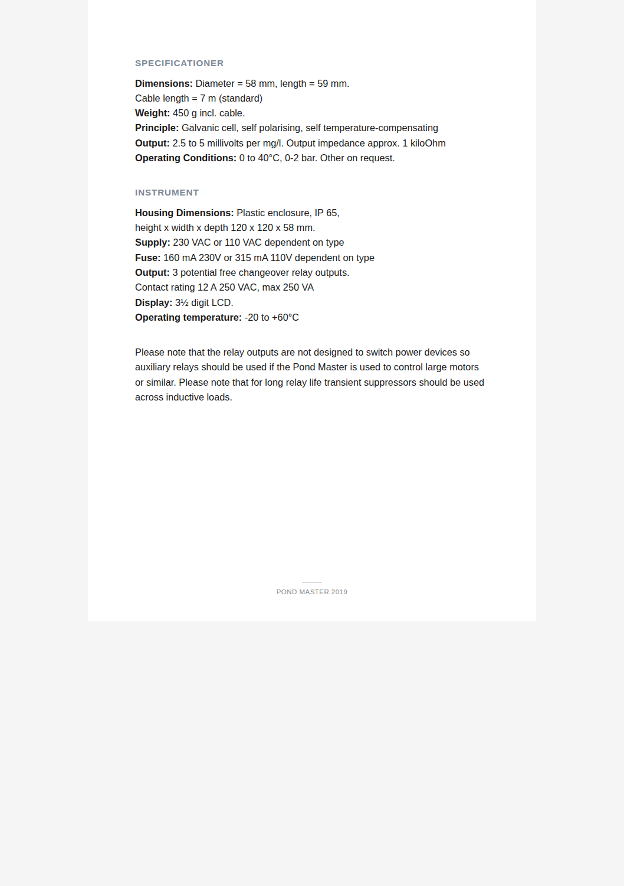Specificationer
Dimensions: Diameter = 58 mm, length = 59 mm.
Cable length = 7 m (standard)
Weight: 450 g incl. cable.
Principle: Galvanic cell, self polarising, self temperature-compensating
Output: 2.5 to 5 millivolts per mg/l. Output impedance approx. 1 kiloOhm
Operating Conditions: 0 to 40°C, 0-2 bar. Other on request.
Instrument
Housing Dimensions: Plastic enclosure, IP 65,
height x width x depth 120 x 120 x 58 mm.
Supply: 230 VAC or 110 VAC dependent on type
Fuse: 160 mA 230V or 315 mA 110V dependent on type
Output: 3 potential free changeover relay outputs.
Contact rating 12 A 250 VAC, max 250 VA
Display: 3½ digit LCD.
Operating temperature: -20 to +60°C
Please note that the relay outputs are not designed to switch power devices so auxiliary relays should be used if the Pond Master is used to control large motors or similar. Please note that for long relay life transient suppressors should be used across inductive loads.
POND MASTER 2019